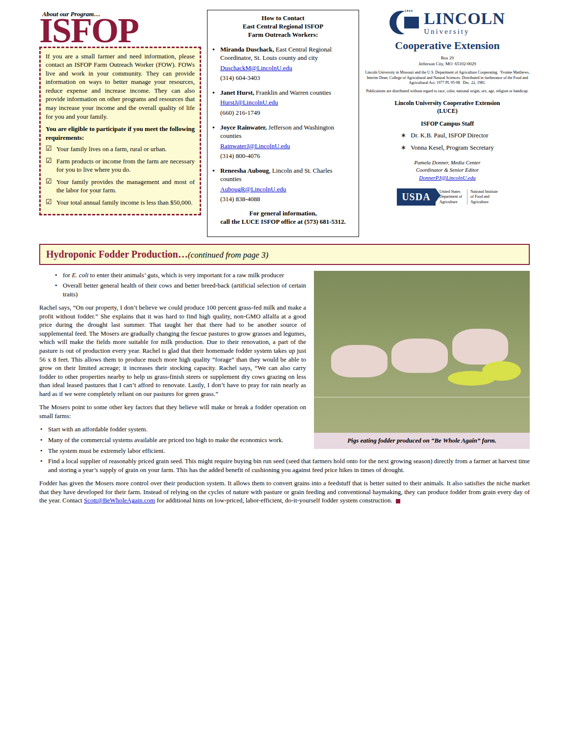About our Program…
ISFOP
If you are a small farmer and need information, please contact an ISFOP Farm Outreach Worker (FOW). FOWs live and work in your community. They can provide information on ways to better manage your resources, reduce expense and increase income. They can also provide information on other programs and resources that may increase your income and the overall quality of life for you and your family.
You are eligible to participate if you meet the following requirements:
Your family lives on a farm, rural or urban.
Farm products or income from the farm are necessary for you to live where you do.
Your family provides the management and most of the labor for your farm.
Your total annual family income is less than $50,000.
How to Contact
East Central Regional ISFOP
Farm Outreach Workers:
Miranda Duschack, East Central Regional Coordinator, St. Louis county and city DuschackM@LincolnU.edu (314) 604-3403
Janet Hurst, Franklin and Warren counties HurstJ@LincolnU.edu (660) 216-1749
Joyce Rainwater, Jefferson and Washington counties RainwaterJ@LincolnU.edu (314) 800-4076
Reneesha Auboug, Lincoln and St. Charles counties AubougR@LincolnU.edu (314) 838-4088
For general information,
call the LUCE ISFOP office at (573) 681-5312.
1866
LINCOLN University
Cooperative Extension
Box 29
Jefferson City, MO 65102-0029
Lincoln University in Missouri and the U.S. Department of Agriculture Cooperating. Yvonne Matthews, Interim Dean, College of Agricultural and Natural Sciences. Distributed in furtherance of the Food and Agricultural Act, 1977 PL 95-98. Dec. 22, 1981.
Publications are distributed without regard to race, color, national origin, sex, age, religion or handicap.
Lincoln University Cooperative Extension
(LUCE)
ISFOP Campus Staff
Dr. K.B. Paul, ISFOP Director
Vonna Kesel, Program Secretary
Pamela Donner, Media Center
Coordinator & Senior Editor
DonnerPJ@LincolnU.edu
USDA
United States
Department of
Agriculture
National Institute
of Food and
Agriculture
Hydroponic Fodder Production…(continued from page 3)
Pigs eating fodder produced on “Be Whole Again” farm.
for E. coli to enter their animals’ guts, which is very important for a raw milk producer
Overall better general health of their cows and better breed-back (artificial selection of certain traits)
Rachel says, “On our property, I don’t believe we could produce 100 percent grass-fed milk and make a profit without fodder.” She explains that it was hard to find high quality, non-GMO alfalfa at a good price during the drought last summer. That taught her that there had to be another source of supplemental feed. The Mosers are gradually changing the fescue pastures to grow grasses and legumes, which will make the fields more suitable for milk production. Due to their renovation, a part of the pasture is out of production every year. Rachel is glad that their homemade fodder system takes up just 56 x 8 feet. This allows them to produce much more high quality “forage” than they would be able to grow on their limited acreage; it increases their stocking capacity. Rachel says, “We can also carry fodder to other properties nearby to help us grass-finish steers or supplement dry cows grazing on less than ideal leased pastures that I can’t afford to renovate. Lastly, I don’t have to pray for rain nearly as hard as if we were completely reliant on our pastures for green grass.”
The Mosers point to some other key factors that they believe will make or break a fodder operation on small farms:
Start with an affordable fodder system.
Many of the commercial systems available are priced too high to make the economics work.
The system must be extremely labor efficient.
Find a local supplier of reasonably priced grain seed. This might require buying bin run seed (seed that farmers hold onto for the next growing season) directly from a farmer at harvest time and storing a year’s supply of grain on your farm. This has the added benefit of cushioning you against feed price hikes in times of drought.
Fodder has given the Mosers more control over their production system. It allows them to convert grains into a feedstuff that is better suited to their animals. It also satisfies the niche market that they have developed for their farm. Instead of relying on the cycles of nature with pasture or grain feeding and conventional haymaking, they can produce fodder from grain every day of the year. Contact Scott@BeWholeAgain.com for additional hints on low-priced, labor-efficient, do-it-yourself fodder system construction.